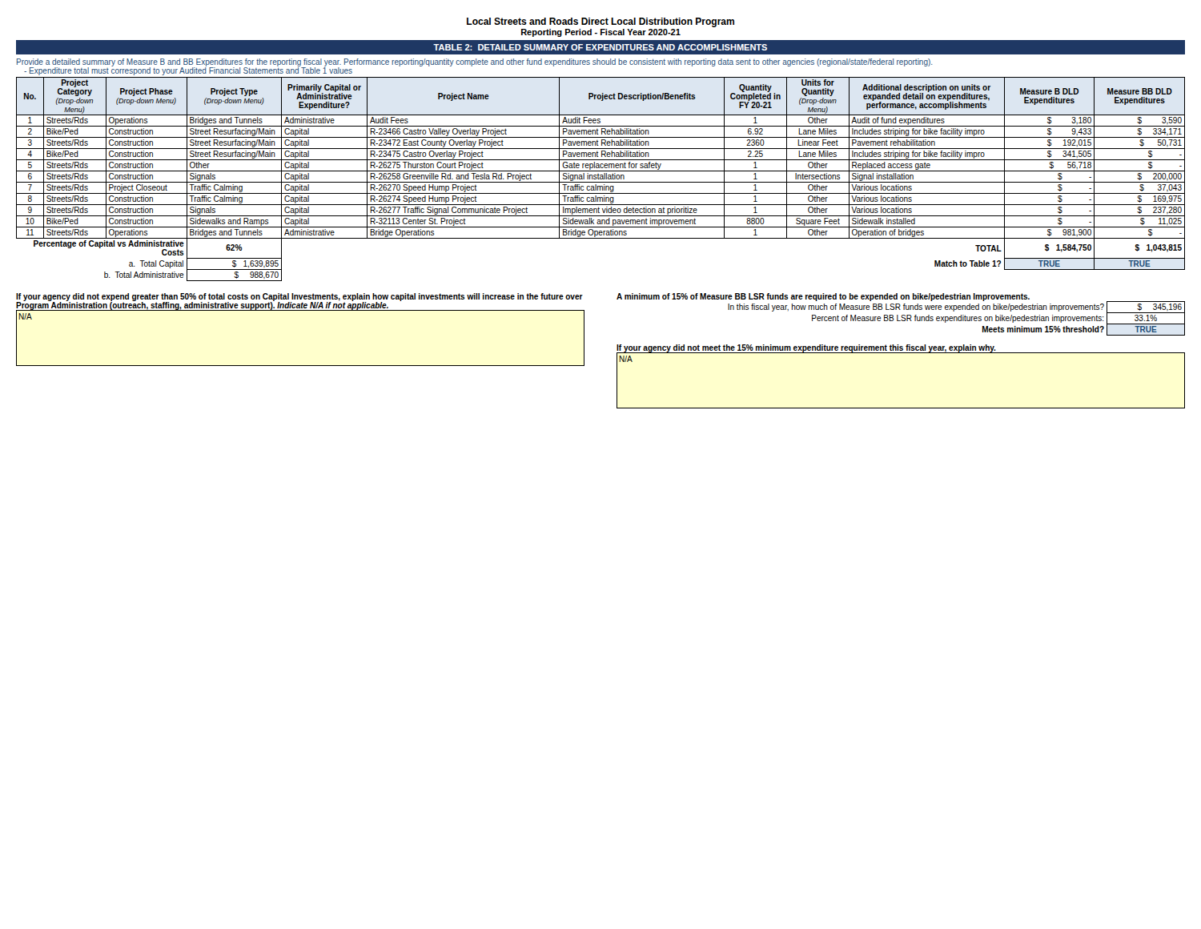Local Streets and Roads Direct Local Distribution Program
Reporting Period - Fiscal Year 2020-21
TABLE 2: DETAILED SUMMARY OF EXPENDITURES AND ACCOMPLISHMENTS
Provide a detailed summary of Measure B and BB Expenditures for the reporting fiscal year. Performance reporting/quantity complete and other fund expenditures should be consistent with reporting data sent to other agencies (regional/state/federal reporting).
- Expenditure total must correspond to your Audited Financial Statements and Table 1 values
| No. | Project Category (Drop-down Menu) | Project Phase (Drop-down Menu) | Project Type (Drop-down Menu) | Primarily Capital or Administrative Expenditure? | Project Name | Project Description/Benefits | Quantity Completed in FY 20-21 | Units for Quantity (Drop-down Menu) | Additional description on units or expanded detail on expenditures, performance, accomplishments | Measure B DLD Expenditures | Measure BB DLD Expenditures |
| --- | --- | --- | --- | --- | --- | --- | --- | --- | --- | --- | --- |
| 1 | Streets/Rds | Operations | Bridges and Tunnels | Administrative | Audit Fees | Audit Fees | 1 | Other | Audit of fund expenditures | $ 3,180 | $ 3,590 |
| 2 | Bike/Ped | Construction | Street Resurfacing/Main | Capital | R-23466 Castro Valley Overlay Project | Pavement Rehabilitation | 6.92 | Lane Miles | Includes striping for bike facility impro | $ 9,433 | $ 334,171 |
| 3 | Streets/Rds | Construction | Street Resurfacing/Main | Capital | R-23472 East County Overlay Project | Pavement Rehabilitation | 2360 | Linear Feet | Pavement rehabilitation | $ 192,015 | $ 50,731 |
| 4 | Bike/Ped | Construction | Street Resurfacing/Main | Capital | R-23475 Castro Overlay Project | Pavement Rehabilitation | 2.25 | Lane Miles | Includes striping for bike facility impro | $ 341,505 | $ - |
| 5 | Streets/Rds | Construction | Other | Capital | R-26275 Thurston Court Project | Gate replacement for safety | 1 | Other | Replaced access gate | $ 56,718 | $ - |
| 6 | Streets/Rds | Construction | Signals | Capital | R-26258 Greenville Rd. and Tesla Rd. Project | Signal installation | 1 | Intersections | Signal installation | $ - | $ 200,000 |
| 7 | Streets/Rds | Project Closeout | Traffic Calming | Capital | R-26270 Speed Hump Project | Traffic calming | 1 | Other | Various locations | $ - | $ 37,043 |
| 8 | Streets/Rds | Construction | Traffic Calming | Capital | R-26274 Speed Hump Project | Traffic calming | 1 | Other | Various locations | $ - | $ 169,975 |
| 9 | Streets/Rds | Construction | Signals | Capital | R-26277 Traffic Signal Communicate Project | Implement video detection at prioritize | 1 | Other | Various locations | $ - | $ 237,280 |
| 10 | Bike/Ped | Construction | Sidewalks and Ramps | Capital | R-32113 Center St. Project | Sidewalk and pavement improvement | 8800 | Square Feet | Sidewalk installed | $ - | $ 11,025 |
| 11 | Streets/Rds | Operations | Bridges and Tunnels | Administrative | Bridge Operations | Bridge Operations | 1 | Other | Operation of bridges | $ 981,900 | $ - |
| Percentage of Capital vs Administrative Costs | 62% | | | | | | TOTAL | $ 1,584,750 | $ 1,043,815 |
| a. Total Capital | $ 1,639,895 | | | | | | Match to Table 1? | TRUE | TRUE |
| b. Total Administrative | $ 988,670 | | | | | | | | |
If your agency did not expend greater than 50% of total costs on Capital Investments, explain how capital investments will increase in the future over Program Administration (outreach, staffing, administrative support). Indicate N/A if not applicable.
N/A
A minimum of 15% of Measure BB LSR funds are required to be expended on bike/pedestrian Improvements.
| In this fiscal year, how much of Measure BB LSR funds were expended on bike/pedestrian improvements? | $ 345,196 |
| Percent of Measure BB LSR funds expenditures on bike/pedestrian improvements: | 33.1% |
| Meets minimum 15% threshold? | TRUE |
If your agency did not meet the 15% minimum expenditure requirement this fiscal year, explain why.
N/A